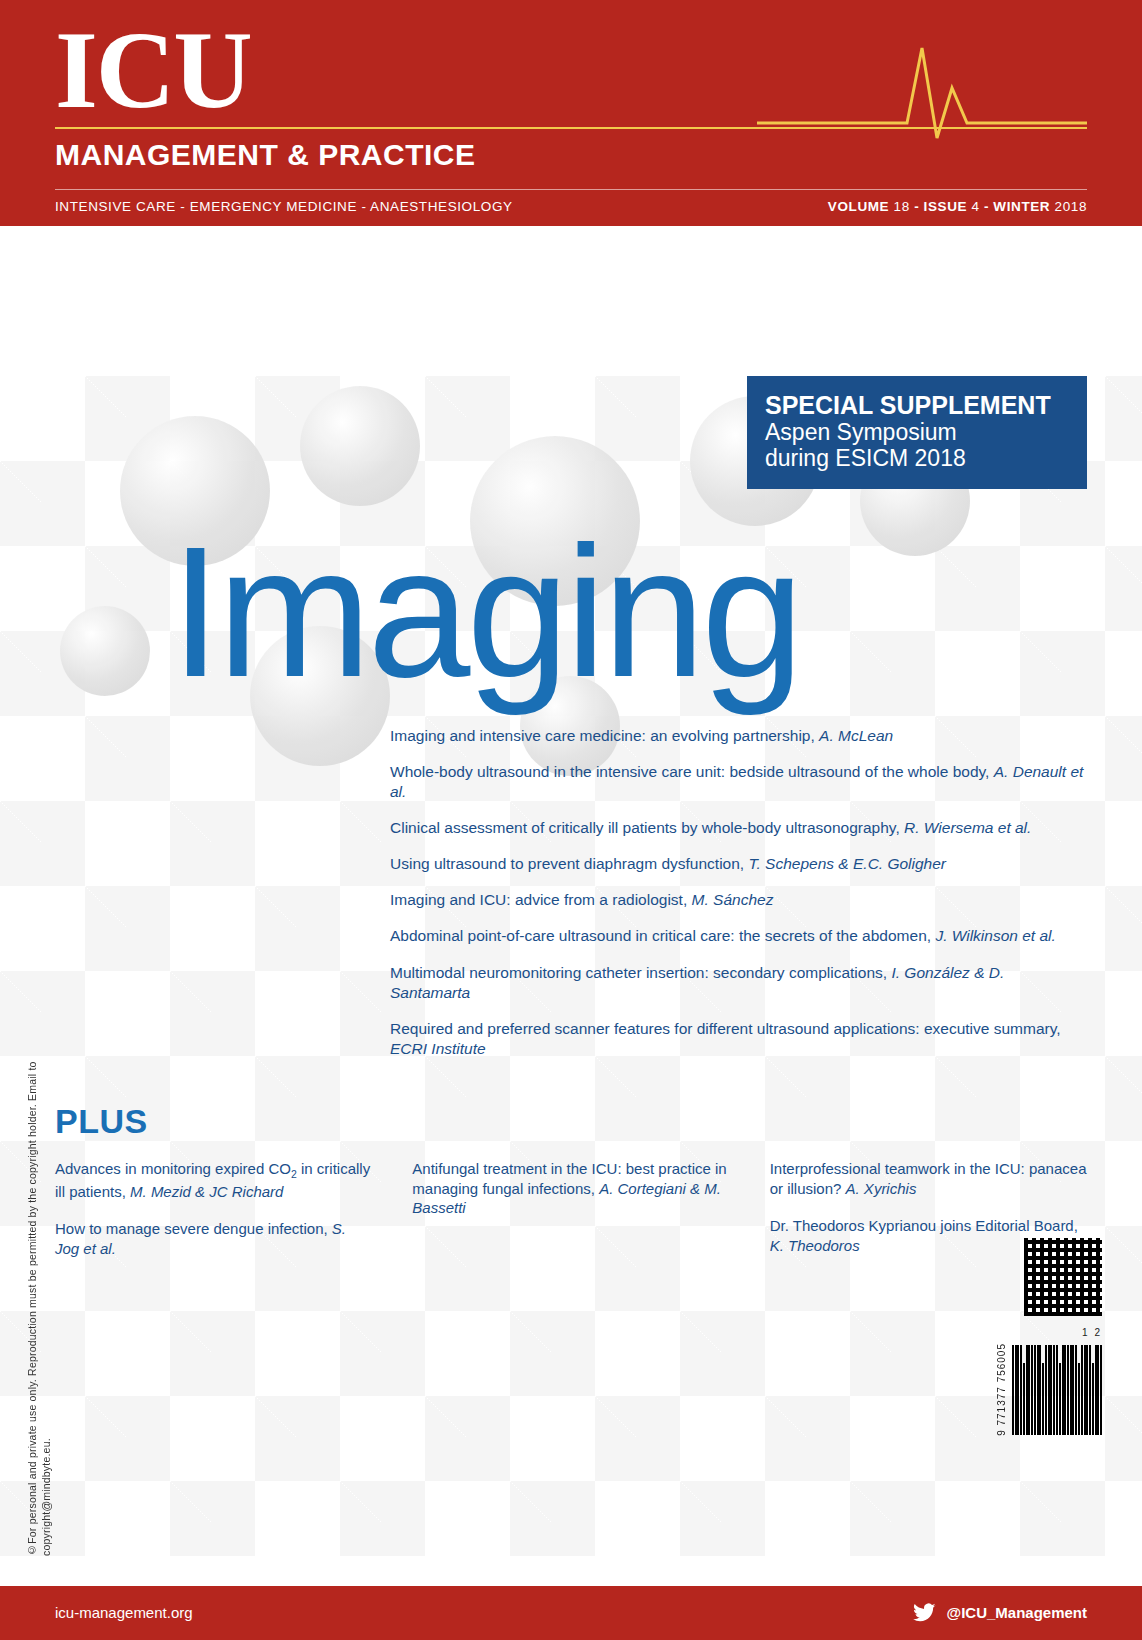ICU
Management & Practice
Intensive Care - Emergency Medicine - Anaesthesiology Volume 18 - Issue 4 - Winter 2018
SPECIAL SUPPLEMENT
Aspen Symposium
during ESICM 2018
Imaging
Imaging and intensive care medicine: an evolving partnership, A. McLean
Whole-body ultrasound in the intensive care unit: bedside ultrasound of the whole body, A. Denault et al.
Clinical assessment of critically ill patients by whole-body ultrasonography, R. Wiersema et al.
Using ultrasound to prevent diaphragm dysfunction, T. Schepens & E.C. Goligher
Imaging and ICU: advice from a radiologist, M. Sánchez
Abdominal point-of-care ultrasound in critical care: the secrets of the abdomen, J. Wilkinson et al.
Multimodal neuromonitoring catheter insertion: secondary complications, I. González & D. Santamarta
Required and preferred scanner features for different ultrasound applications: executive summary, ECRI Institute
PLUS
Advances in monitoring expired CO2 in critically ill patients, M. Mezid & JC Richard
How to manage severe dengue infection, S. Jog et al.
Antifungal treatment in the ICU: best practice in managing fungal infections, A. Cortegiani & M. Bassetti
Interprofessional teamwork in the ICU: panacea or illusion? A. Xyrichis
Dr. Theodoros Kyprianou joins Editorial Board, K. Theodoros
1 2
9 771377 756005
©For personal and private use only. Reproduction must be permitted by the copyright holder. Email to copyright@mindbyte.eu.
icu-management.org @ICU_Management